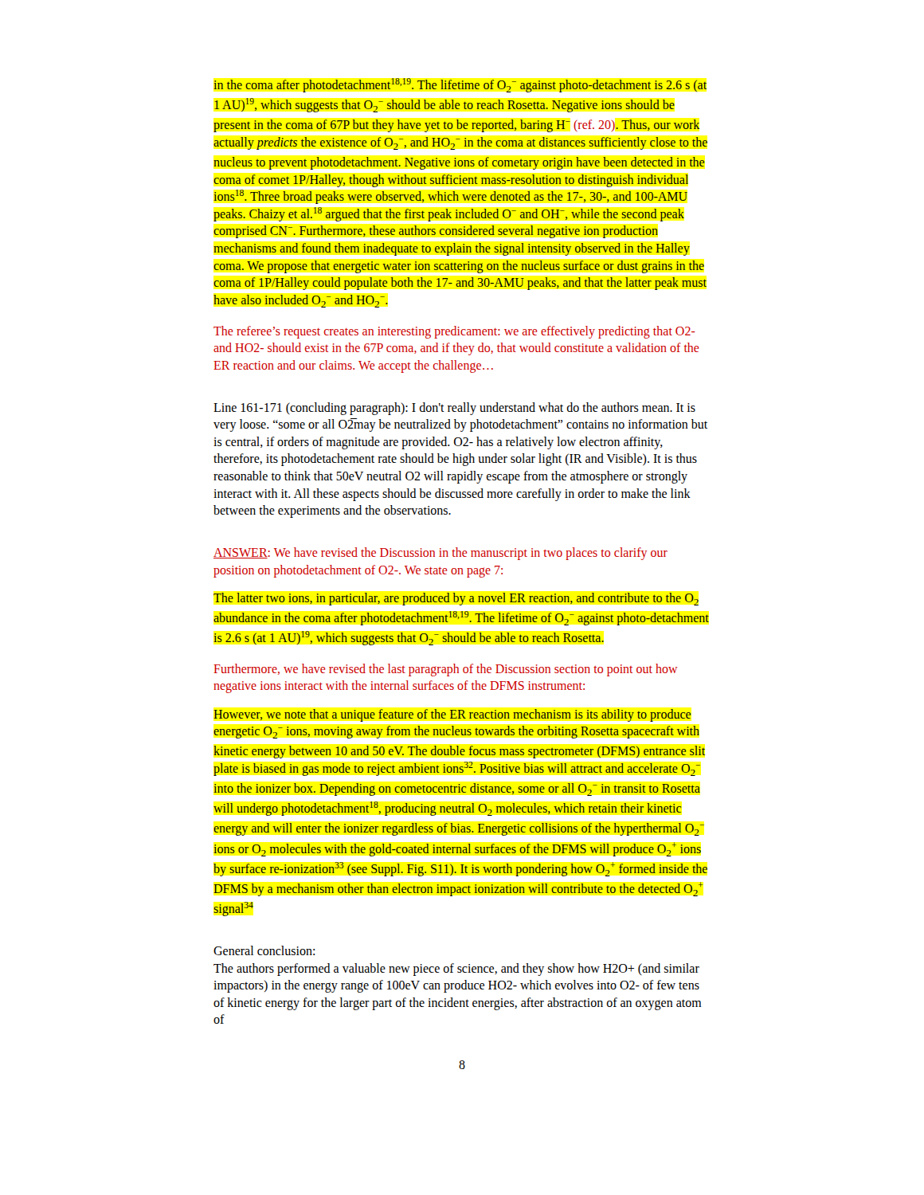in the coma after photodetachment18,19. The lifetime of O2− against photo-detachment is 2.6 s (at 1 AU)19, which suggests that O2− should be able to reach Rosetta. Negative ions should be present in the coma of 67P but they have yet to be reported, baring H− (ref. 20). Thus, our work actually predicts the existence of O2−, and HO2− in the coma at distances sufficiently close to the nucleus to prevent photodetachment. Negative ions of cometary origin have been detected in the coma of comet 1P/Halley, though without sufficient mass-resolution to distinguish individual ions18. Three broad peaks were observed, which were denoted as the 17-, 30-, and 100-AMU peaks. Chaizy et al.18 argued that the first peak included O− and OH−, while the second peak comprised CN−. Furthermore, these authors considered several negative ion production mechanisms and found them inadequate to explain the signal intensity observed in the Halley coma. We propose that energetic water ion scattering on the nucleus surface or dust grains in the coma of 1P/Halley could populate both the 17- and 30-AMU peaks, and that the latter peak must have also included O2− and HO2−.
The referee’s request creates an interesting predicament: we are effectively predicting that O2- and HO2- should exist in the 67P coma, and if they do, that would constitute a validation of the ER reaction and our claims. We accept the challenge…
Line 161-171 (concluding paragraph): I don't really understand what do the authors mean. It is very loose. “some or all O2̅may be neutralized by photodetachment” contains no information but is central, if orders of magnitude are provided. O2- has a relatively low electron affinity, therefore, its photodetachement rate should be high under solar light (IR and Visible). It is thus reasonable to think that 50eV neutral O2 will rapidly escape from the atmosphere or strongly interact with it. All these aspects should be discussed more carefully in order to make the link between the experiments and the observations.
ANSWER: We have revised the Discussion in the manuscript in two places to clarify our position on photodetachment of O2-. We state on page 7:
The latter two ions, in particular, are produced by a novel ER reaction, and contribute to the O2 abundance in the coma after photodetachment18,19. The lifetime of O2− against photo-detachment is 2.6 s (at 1 AU)19, which suggests that O2− should be able to reach Rosetta.
Furthermore, we have revised the last paragraph of the Discussion section to point out how negative ions interact with the internal surfaces of the DFMS instrument:
However, we note that a unique feature of the ER reaction mechanism is its ability to produce energetic O2− ions, moving away from the nucleus towards the orbiting Rosetta spacecraft with kinetic energy between 10 and 50 eV. The double focus mass spectrometer (DFMS) entrance slit plate is biased in gas mode to reject ambient ions32. Positive bias will attract and accelerate O2− into the ionizer box. Depending on cometocentric distance, some or all O2− in transit to Rosetta will undergo photodetachment18, producing neutral O2 molecules, which retain their kinetic energy and will enter the ionizer regardless of bias. Energetic collisions of the hyperthermal O2− ions or O2 molecules with the gold-coated internal surfaces of the DFMS will produce O2+ ions by surface re-ionization33 (see Suppl. Fig. S11). It is worth pondering how O2+ formed inside the DFMS by a mechanism other than electron impact ionization will contribute to the detected O2+ signal34
General conclusion:
The authors performed a valuable new piece of science, and they show how H2O+ (and similar impactors) in the energy range of 100eV can produce HO2- which evolves into O2- of few tens of kinetic energy for the larger part of the incident energies, after abstraction of an oxygen atom of
8